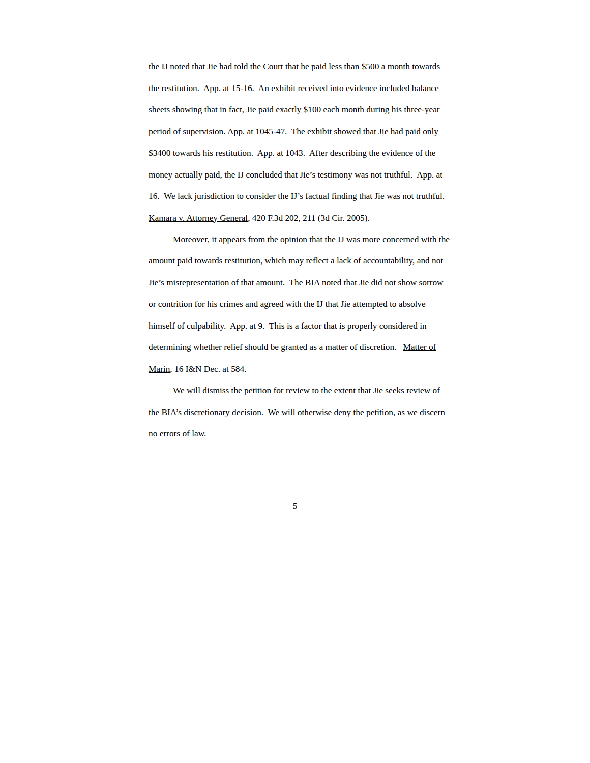the IJ noted that Jie had told the Court that he paid less than $500 a month towards the restitution. App. at 15-16. An exhibit received into evidence included balance sheets showing that in fact, Jie paid exactly $100 each month during his three-year period of supervision. App. at 1045-47. The exhibit showed that Jie had paid only $3400 towards his restitution. App. at 1043. After describing the evidence of the money actually paid, the IJ concluded that Jie’s testimony was not truthful. App. at 16. We lack jurisdiction to consider the IJ’s factual finding that Jie was not truthful. Kamara v. Attorney General, 420 F.3d 202, 211 (3d Cir. 2005).
Moreover, it appears from the opinion that the IJ was more concerned with the amount paid towards restitution, which may reflect a lack of accountability, and not Jie’s misrepresentation of that amount. The BIA noted that Jie did not show sorrow or contrition for his crimes and agreed with the IJ that Jie attempted to absolve himself of culpability. App. at 9. This is a factor that is properly considered in determining whether relief should be granted as a matter of discretion. Matter of Marin, 16 I&N Dec. at 584.
We will dismiss the petition for review to the extent that Jie seeks review of the BIA’s discretionary decision. We will otherwise deny the petition, as we discern no errors of law.
5